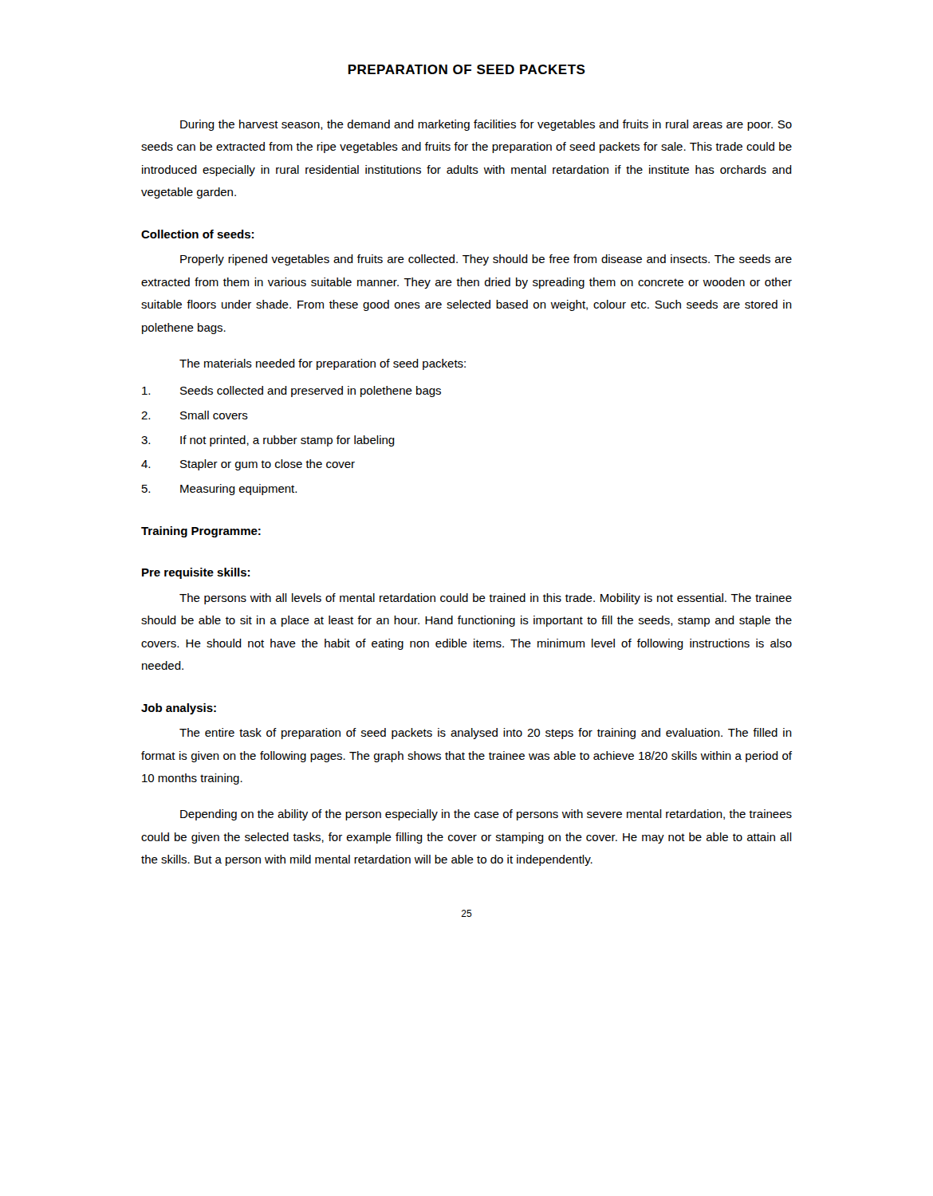PREPARATION OF SEED PACKETS
During the harvest season, the demand and marketing facilities for vegetables and fruits in rural areas are poor. So seeds can be extracted from the ripe vegetables and fruits for the preparation of seed packets for sale. This trade could be introduced especially in rural residential institutions for adults with mental retardation if the institute has orchards and vegetable garden.
Collection of seeds:
Properly ripened vegetables and fruits are collected. They should be free from disease and insects. The seeds are extracted from them in various suitable manner. They are then dried by spreading them on concrete or wooden or other suitable floors under shade. From these good ones are selected based on weight, colour etc. Such seeds are stored in polethene bags.
The materials needed for preparation of seed packets:
Seeds collected and preserved in polethene bags
Small covers
If not printed, a rubber stamp for labeling
Stapler or gum to close the cover
Measuring equipment.
Training Programme:
Pre requisite skills:
The persons with all levels of mental retardation could be trained in this trade. Mobility is not essential. The trainee should be able to sit in a place at least for an hour. Hand functioning is important to fill the seeds, stamp and staple the covers. He should not have the habit of eating non edible items. The minimum level of following instructions is also needed.
Job analysis:
The entire task of preparation of seed packets is analysed into 20 steps for training and evaluation. The filled in format is given on the following pages. The graph shows that the trainee was able to achieve 18/20 skills within a period of 10 months training.
Depending on the ability of the person especially in the case of persons with severe mental retardation, the trainees could be given the selected tasks, for example filling the cover or stamping on the cover. He may not be able to attain all the skills. But a person with mild mental retardation will be able to do it independently.
25